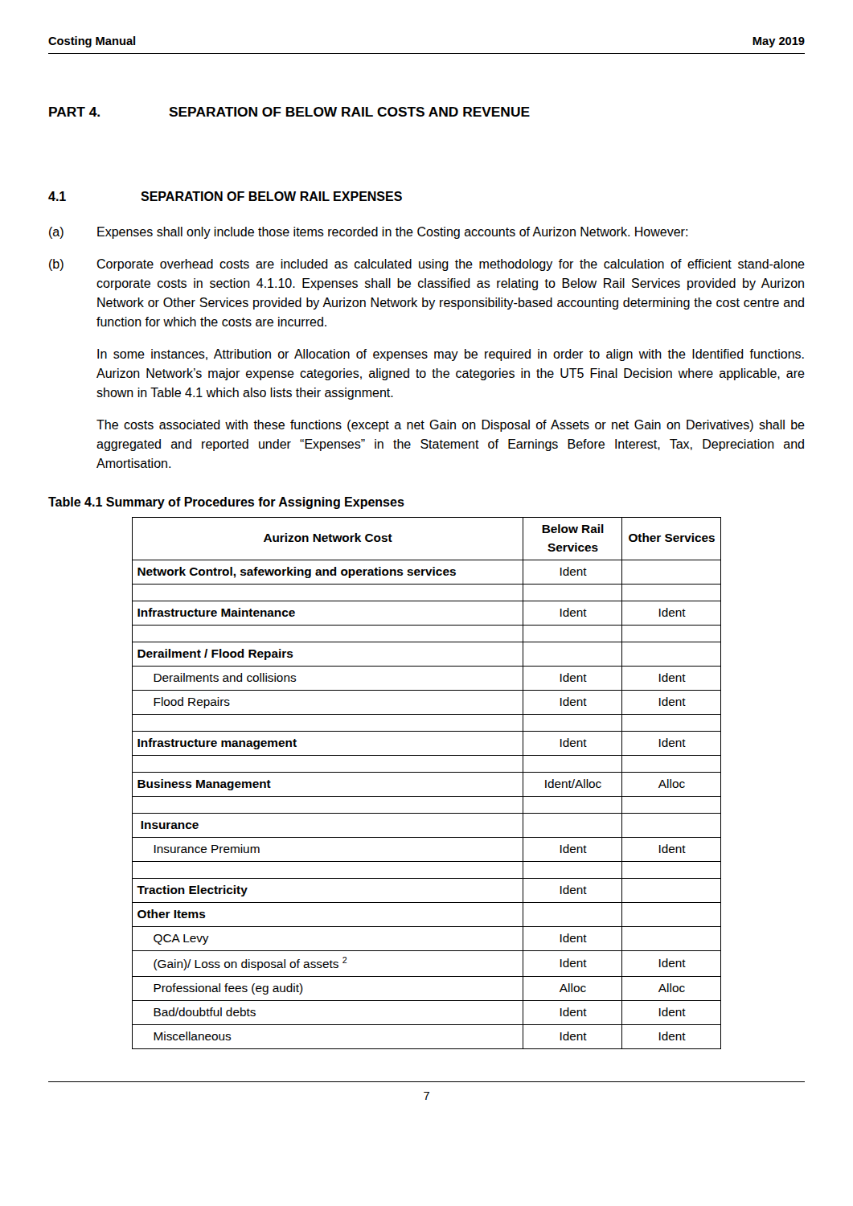Costing Manual May 2019
PART 4. SEPARATION OF BELOW RAIL COSTS AND REVENUE
4.1 SEPARATION OF BELOW RAIL EXPENSES
(a)
Expenses shall only include those items recorded in the Costing accounts of Aurizon Network. However:
(b)
Corporate overhead costs are included as calculated using the methodology for the calculation of efficient stand-alone corporate costs in section 4.1.10. Expenses shall be classified as relating to Below Rail Services provided by Aurizon Network or Other Services provided by Aurizon Network by responsibility-based accounting determining the cost centre and function for which the costs are incurred.
In some instances, Attribution or Allocation of expenses may be required in order to align with the Identified functions. Aurizon Network’s major expense categories, aligned to the categories in the UT5 Final Decision where applicable, are shown in Table 4.1 which also lists their assignment.
The costs associated with these functions (except a net Gain on Disposal of Assets or net Gain on Derivatives) shall be aggregated and reported under “Expenses” in the Statement of Earnings Before Interest, Tax, Depreciation and Amortisation.
Table 4.1 Summary of Procedures for Assigning Expenses
| Aurizon Network Cost | Below Rail Services | Other Services |
| --- | --- | --- |
| Network Control, safeworking and operations services | Ident | |
| Infrastructure Maintenance | Ident | Ident |
| Derailment / Flood Repairs | | |
| Derailments and collisions | Ident | Ident |
| Flood Repairs | Ident | Ident |
| Infrastructure management | Ident | Ident |
| Business Management | Ident/Alloc | Alloc |
| Insurance | | |
| Insurance Premium | Ident | Ident |
| Traction Electricity | Ident | |
| Other Items | | |
| QCA Levy | Ident | |
| (Gain)/ Loss on disposal of assets 2 | Ident | Ident |
| Professional fees (eg audit) | Alloc | Alloc |
| Bad/doubtful debts | Ident | Ident |
| Miscellaneous | Ident | Ident |
7